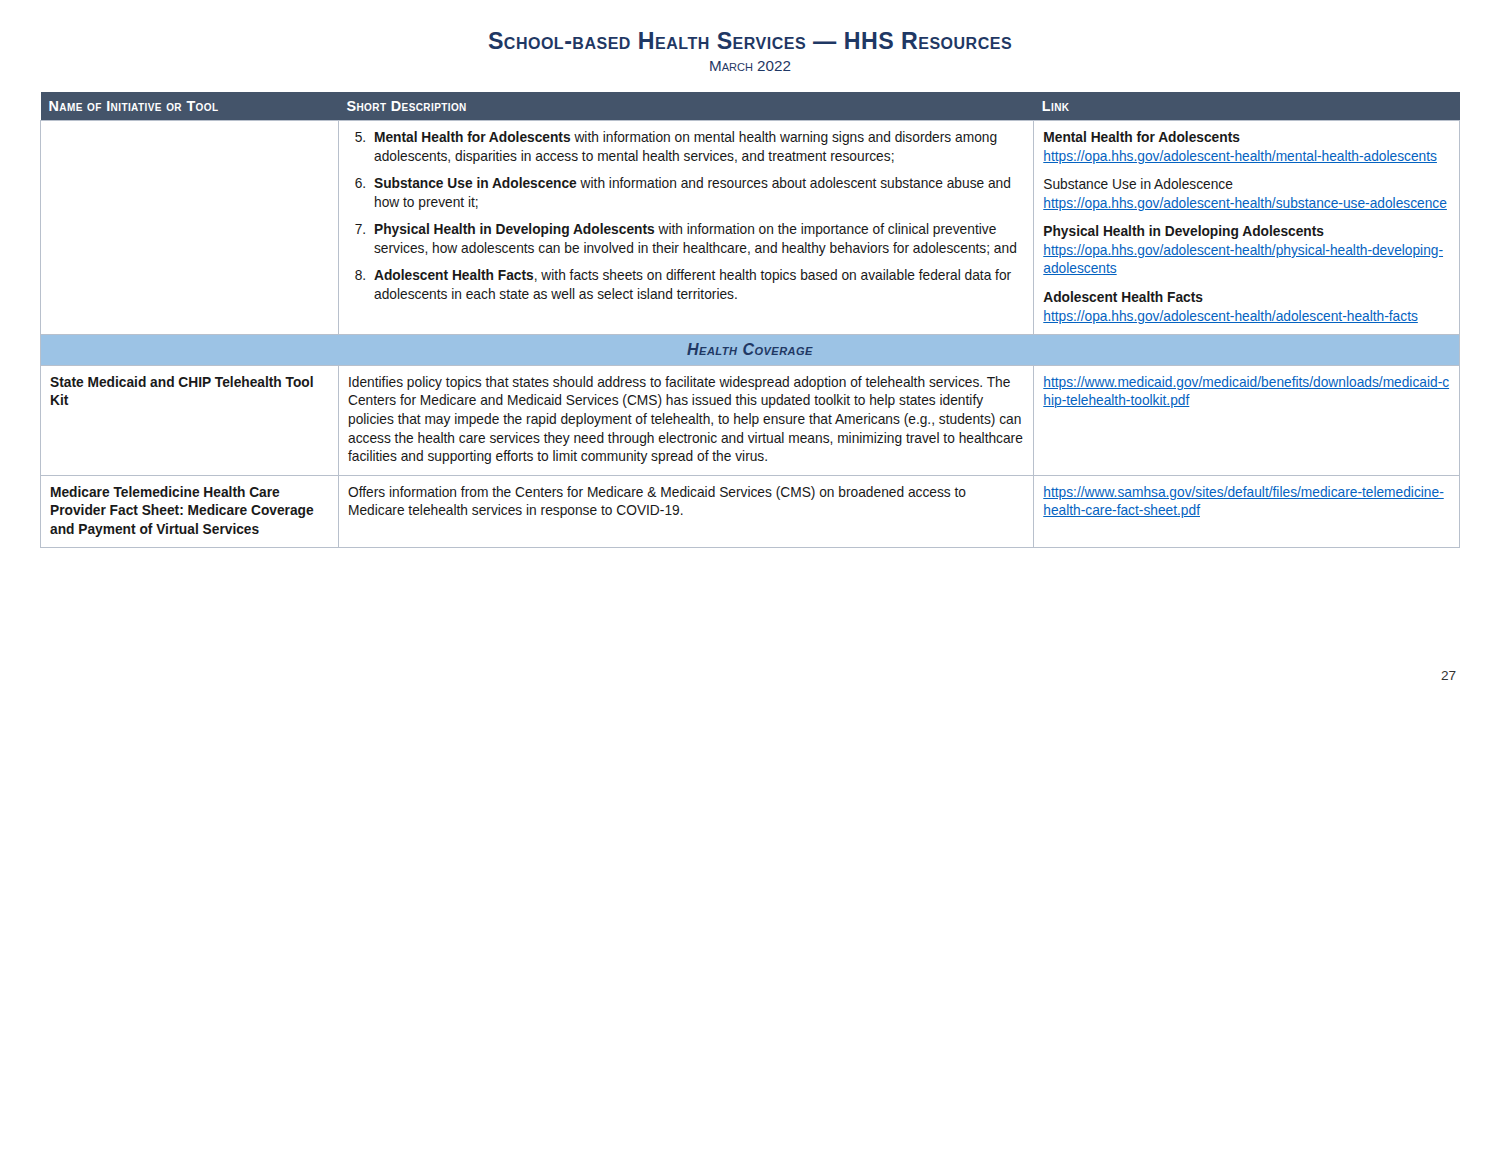School-based Health Services — HHS Resources
March 2022
| Name of Initiative or Tool | Short Description | Link |
| --- | --- | --- |
| | Mental Health for Adolescents with information on mental health warning signs and disorders among adolescents, disparities in access to mental health services, and treatment resources; Substance Use in Adolescence with information and resources about adolescent substance abuse and how to prevent it; Physical Health in Developing Adolescents with information on the importance of clinical preventive services, how adolescents can be involved in their healthcare, and healthy behaviors for adolescents; and Adolescent Health Facts , with facts sheets on different health topics based on available federal data for adolescents in each state as well as select island territories. | Mental Health for Adolescents https://opa.hhs.gov/adolescent-health/mental-health-adolescents Substance Use in Adolescence https://opa.hhs.gov/adolescent-health/substance-use-adolescence Physical Health in Developing Adolescents https://opa.hhs.gov/adolescent-health/physical-health-developing-adolescents Adolescent Health Facts https://opa.hhs.gov/adolescent-health/adolescent-health-facts |
| Health Coverage |
| State Medicaid and CHIP Telehealth Tool Kit | Identifies policy topics that states should address to facilitate widespread adoption of telehealth services. The Centers for Medicare and Medicaid Services (CMS) has issued this updated toolkit to help states identify policies that may impede the rapid deployment of telehealth, to help ensure that Americans (e.g., students) can access the health care services they need through electronic and virtual means, minimizing travel to healthcare facilities and supporting efforts to limit community spread of the virus. | https://www.medicaid.gov/medicaid/benefits/downloads/medicaid-chip-telehealth-toolkit.pdf |
| Medicare Telemedicine Health Care Provider Fact Sheet: Medicare Coverage and Payment of Virtual Services | Offers information from the Centers for Medicare & Medicaid Services (CMS) on broadened access to Medicare telehealth services in response to COVID-19. | https://www.samhsa.gov/sites/default/files/medicare-telemedicine-health-care-fact-sheet.pdf |
27